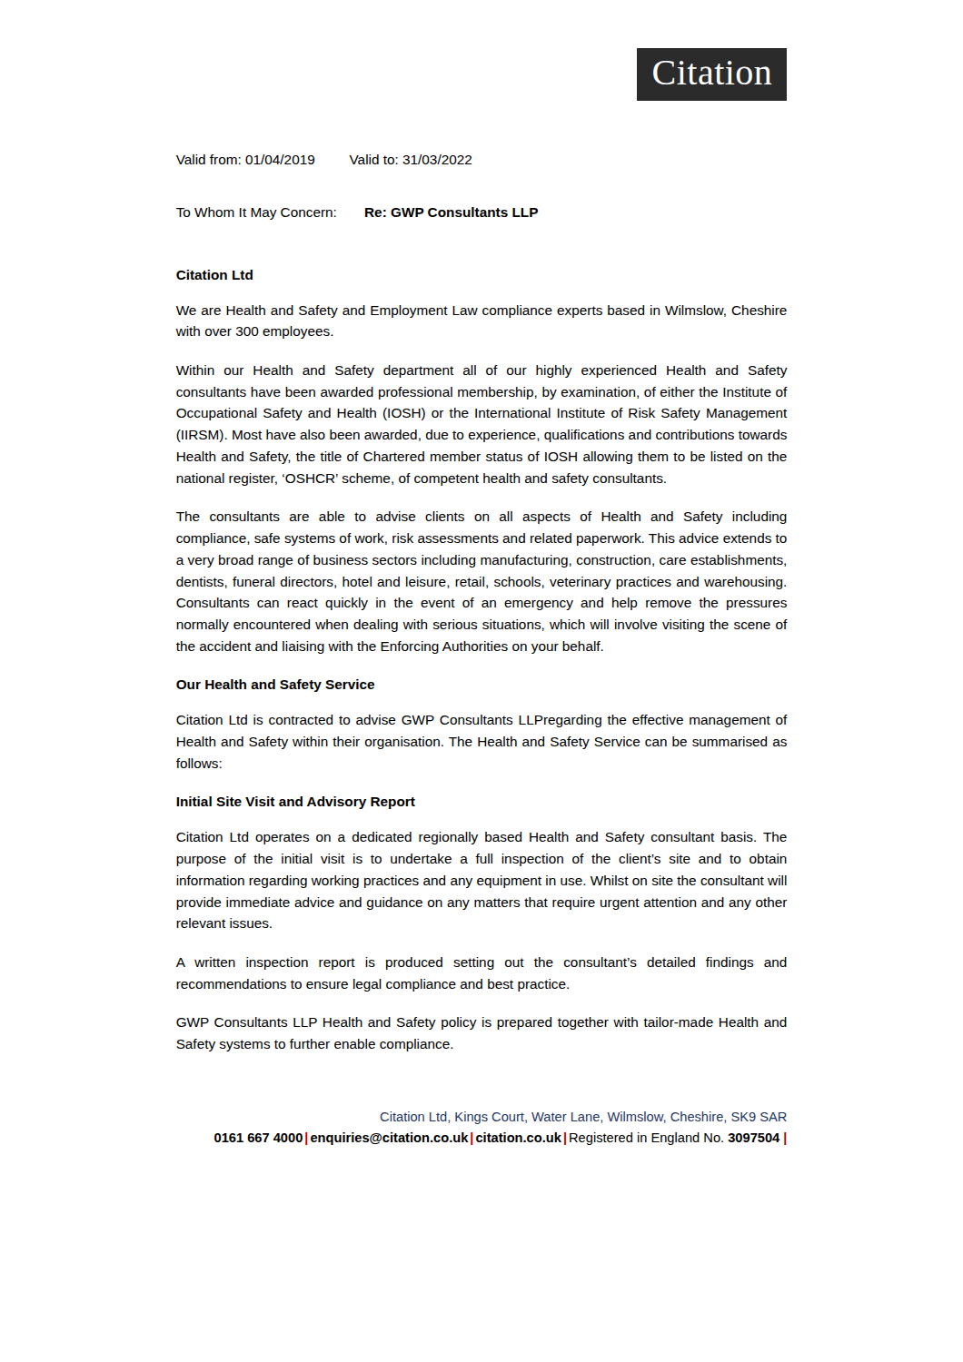Citation
Valid from: 01/04/2019 Valid to: 31/03/2022
To Whom It May Concern: Re: GWP Consultants LLP
Citation Ltd
We are Health and Safety and Employment Law compliance experts based in Wilmslow, Cheshire with over 300 employees.
Within our Health and Safety department all of our highly experienced Health and Safety consultants have been awarded professional membership, by examination, of either the Institute of Occupational Safety and Health (IOSH) or the International Institute of Risk Safety Management (IIRSM). Most have also been awarded, due to experience, qualifications and contributions towards Health and Safety, the title of Chartered member status of IOSH allowing them to be listed on the national register, ‘OSHCR’ scheme, of competent health and safety consultants.
The consultants are able to advise clients on all aspects of Health and Safety including compliance, safe systems of work, risk assessments and related paperwork. This advice extends to a very broad range of business sectors including manufacturing, construction, care establishments, dentists, funeral directors, hotel and leisure, retail, schools, veterinary practices and warehousing. Consultants can react quickly in the event of an emergency and help remove the pressures normally encountered when dealing with serious situations, which will involve visiting the scene of the accident and liaising with the Enforcing Authorities on your behalf.
Our Health and Safety Service
Citation Ltd is contracted to advise GWP Consultants LLPregarding the effective management of Health and Safety within their organisation. The Health and Safety Service can be summarised as follows:
Initial Site Visit and Advisory Report
Citation Ltd operates on a dedicated regionally based Health and Safety consultant basis. The purpose of the initial visit is to undertake a full inspection of the client’s site and to obtain information regarding working practices and any equipment in use. Whilst on site the consultant will provide immediate advice and guidance on any matters that require urgent attention and any other relevant issues.
A written inspection report is produced setting out the consultant’s detailed findings and recommendations to ensure legal compliance and best practice.
GWP Consultants LLP Health and Safety policy is prepared together with tailor-made Health and Safety systems to further enable compliance.
Citation Ltd, Kings Court, Water Lane, Wilmslow, Cheshire, SK9 SAR
0161 667 4000|enquiries@citation.co.uk|citation.co.uk|Registered in England No. 3097504|